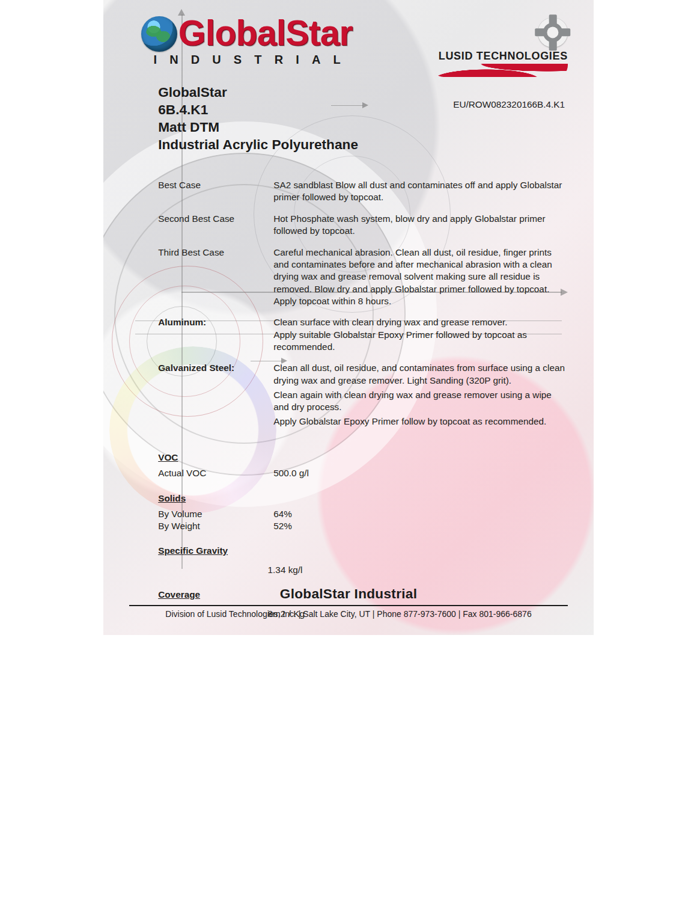GlobalStar
INDUSTRIAL
LUSID TECHNOLOGIES
GlobalStar
6B.4.K1
Matt DTM
Industrial Acrylic Polyurethane
EU/ROW082320166B.4.K1
| Best Case | SA2 sandblast Blow all dust and contaminates off and apply Globalstar primer followed by topcoat. |
| Second Best Case | Hot Phosphate wash system, blow dry and apply Globalstar primer followed by topcoat. |
| Third Best Case | Careful mechanical abrasion. Clean all dust, oil residue, finger prints and contaminates before and after mechanical abrasion with a clean drying wax and grease removal solvent making sure all residue is removed. Blow dry and apply Globalstar primer followed by topcoat. Apply topcoat within 8 hours. |
| Aluminum: | Clean surface with clean drying wax and grease remover. Apply suitable Globalstar Epoxy Primer followed by topcoat as recommended. |
| Galvanized Steel: | Clean all dust, oil residue, and contaminates from surface using a clean drying wax and grease remover. Light Sanding (320P grit). Clean again with clean drying wax and grease remover using a wipe and dry process. Apply Globalstar Epoxy Primer follow by topcoat as recommended. |
VOC
Actual VOC 500.0 g/l
Solids
By Volume 64%
By Weight 52%
Specific Gravity
1.34 kg/l
Coverage
8m2 / Kg
GlobalStar Industrial
Division of Lusid Technologies, Inc. | Salt Lake City, UT | Phone 877-973-7600 | Fax 801-966-6876